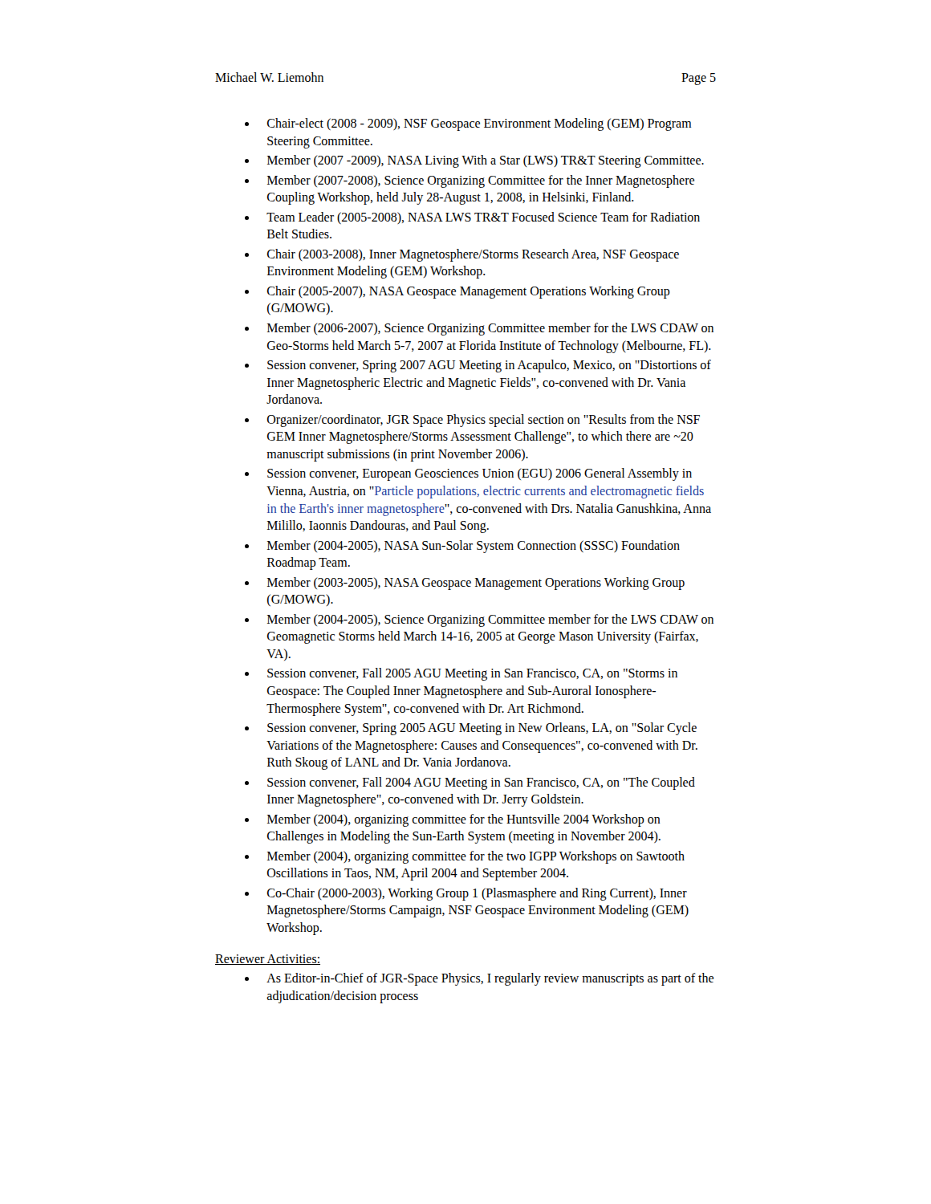Michael W. Liemohn Page 5
Chair-elect (2008 - 2009), NSF Geospace Environment Modeling (GEM) Program Steering Committee.
Member (2007 -2009), NASA Living With a Star (LWS) TR&T Steering Committee.
Member (2007-2008), Science Organizing Committee for the Inner Magnetosphere Coupling Workshop, held July 28-August 1, 2008, in Helsinki, Finland.
Team Leader (2005-2008), NASA LWS TR&T Focused Science Team for Radiation Belt Studies.
Chair (2003-2008), Inner Magnetosphere/Storms Research Area, NSF Geospace Environment Modeling (GEM) Workshop.
Chair (2005-2007), NASA Geospace Management Operations Working Group (G/MOWG).
Member (2006-2007), Science Organizing Committee member for the LWS CDAW on Geo-Storms held March 5-7, 2007 at Florida Institute of Technology (Melbourne, FL).
Session convener, Spring 2007 AGU Meeting in Acapulco, Mexico, on "Distortions of Inner Magnetospheric Electric and Magnetic Fields", co-convened with Dr. Vania Jordanova.
Organizer/coordinator, JGR Space Physics special section on "Results from the NSF GEM Inner Magnetosphere/Storms Assessment Challenge", to which there are ~20 manuscript submissions (in print November 2006).
Session convener, European Geosciences Union (EGU) 2006 General Assembly in Vienna, Austria, on "Particle populations, electric currents and electromagnetic fields in the Earth's inner magnetosphere", co-convened with Drs. Natalia Ganushkina, Anna Milillo, Iaonnis Dandouras, and Paul Song.
Member (2004-2005), NASA Sun-Solar System Connection (SSSC) Foundation Roadmap Team.
Member (2003-2005), NASA Geospace Management Operations Working Group (G/MOWG).
Member (2004-2005), Science Organizing Committee member for the LWS CDAW on Geomagnetic Storms held March 14-16, 2005 at George Mason University (Fairfax, VA).
Session convener, Fall 2005 AGU Meeting in San Francisco, CA, on "Storms in Geospace: The Coupled Inner Magnetosphere and Sub-Auroral Ionosphere-Thermosphere System", co-convened with Dr. Art Richmond.
Session convener, Spring 2005 AGU Meeting in New Orleans, LA, on "Solar Cycle Variations of the Magnetosphere: Causes and Consequences", co-convened with Dr. Ruth Skoug of LANL and Dr. Vania Jordanova.
Session convener, Fall 2004 AGU Meeting in San Francisco, CA, on "The Coupled Inner Magnetosphere", co-convened with Dr. Jerry Goldstein.
Member (2004), organizing committee for the Huntsville 2004 Workshop on Challenges in Modeling the Sun-Earth System (meeting in November 2004).
Member (2004), organizing committee for the two IGPP Workshops on Sawtooth Oscillations in Taos, NM, April 2004 and September 2004.
Co-Chair (2000-2003), Working Group 1 (Plasmasphere and Ring Current), Inner Magnetosphere/Storms Campaign, NSF Geospace Environment Modeling (GEM) Workshop.
Reviewer Activities:
As Editor-in-Chief of JGR-Space Physics, I regularly review manuscripts as part of the adjudication/decision process